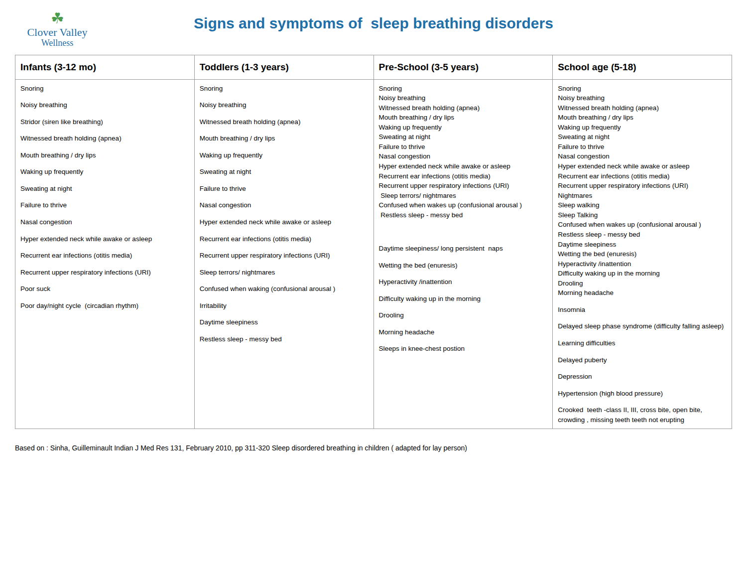☘ Clover Valley Wellness
Signs and symptoms of sleep breathing disorders
| Infants (3-12 mo) | Toddlers (1-3 years) | Pre-School (3-5 years) | School age (5-18) |
| --- | --- | --- | --- |
| Snoring Noisy breathing Stridor (siren like breathing) Witnessed breath holding (apnea) Mouth breathing / dry lips Waking up frequently Sweating at night Failure to thrive Nasal congestion Hyper extended neck while awake or asleep Recurrent ear infections (otitis media) Recurrent upper respiratory infections (URI) Poor suck Poor day/night cycle (circadian rhythm) | Snoring Noisy breathing Witnessed breath holding (apnea) Mouth breathing / dry lips Waking up frequently Sweating at night Failure to thrive Nasal congestion Hyper extended neck while awake or asleep Recurrent ear infections (otitis media) Recurrent upper respiratory infections (URI) Sleep terrors/ nightmares Confused when waking (confusional arousal ) Irritability Daytime sleepiness Restless sleep - messy bed | Snoring Noisy breathing Witnessed breath holding (apnea) Mouth breathing / dry lips Waking up frequently Sweating at night Failure to thrive Nasal congestion Hyper extended neck while awake or asleep Recurrent ear infections (otitis media) Recurrent upper respiratory infections (URI) Sleep terrors/ nightmares Confused when wakes up (confusional arousal ) Restless sleep - messy bed Daytime sleepiness/ long persistent naps Wetting the bed (enuresis) Hyperactivity /inattention Difficulty waking up in the morning Drooling Morning headache Sleeps in knee-chest postion | Snoring Noisy breathing Witnessed breath holding (apnea) Mouth breathing / dry lips Waking up frequently Sweating at night Failure to thrive Nasal congestion Hyper extended neck while awake or asleep Recurrent ear infections (otitis media) Recurrent upper respiratory infections (URI) Nightmares Sleep walking Sleep Talking Confused when wakes up (confusional arousal ) Restless sleep - messy bed Daytime sleepiness Wetting the bed (enuresis) Hyperactivity /inattention Difficulty waking up in the morning Drooling Morning headache Insomnia Delayed sleep phase syndrome (difficulty falling asleep) Learning difficulties Delayed puberty Depression Hypertension (high blood pressure) Crooked teeth -class II, III, cross bite, open bite, crowding , missing teeth teeth not erupting |
Based on : Sinha, Guilleminault Indian J Med Res 131, February 2010, pp 311-320 Sleep disordered breathing in children ( adapted for lay person)